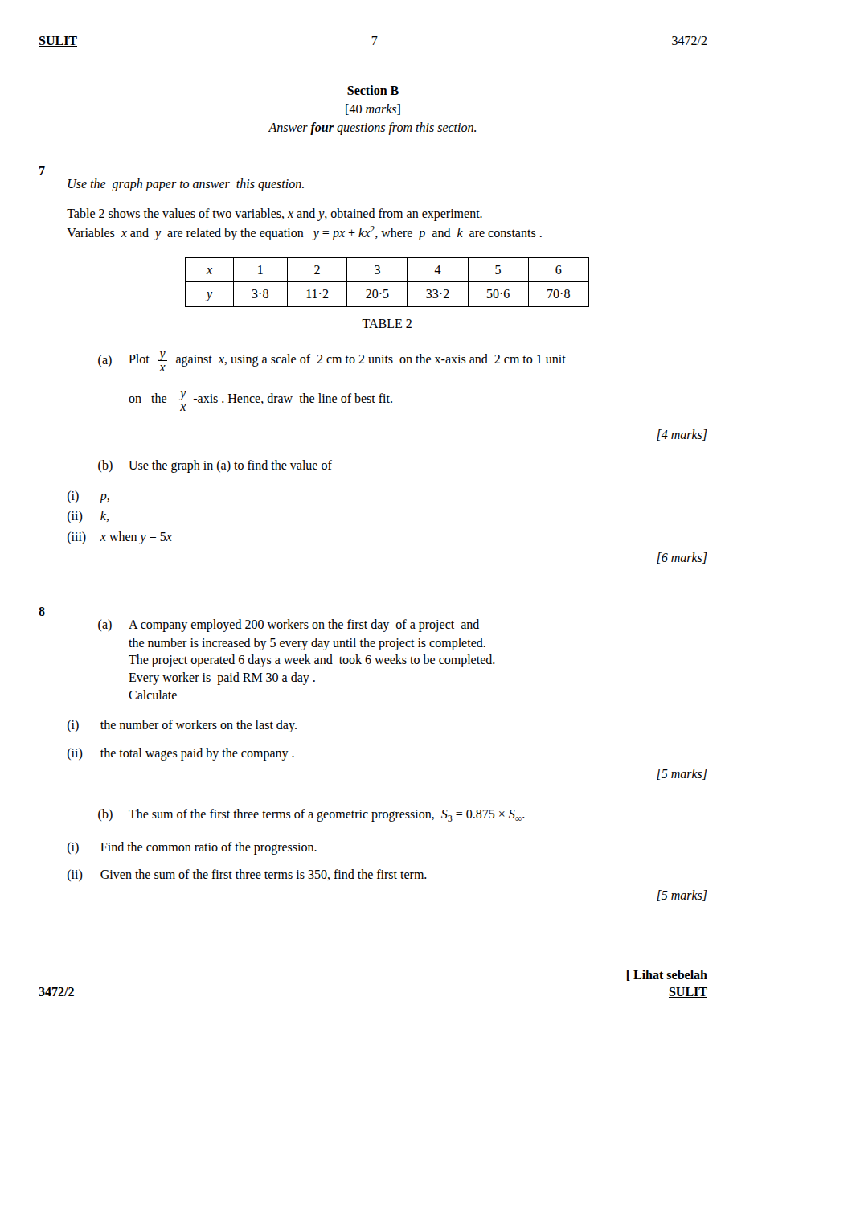SULIT
7
3472/2
Section B
[40 marks]
Answer four questions from this section.
7
Use the graph paper to answer this question.
Table 2 shows the values of two variables, x and y, obtained from an experiment.
Variables x and y are related by the equation y = px + kx2, where p and k are constants .
| x | 1 | 2 | 3 | 4 | 5 | 6 |
| y | 3·8 | 11·2 | 20·5 | 33·2 | 50·6 | 70·8 |
TABLE 2
(a) Plot yx against x, using a scale of 2 cm to 2 units on the x-axis and 2 cm to 1 unit
on the yx -axis . Hence, draw the line of best fit.
[4 marks]
(b) Use the graph in (a) to find the value of
(i) p,
(ii) k,
(iii) x when y = 5x
[6 marks]
8
(a) A company employed 200 workers on the first day of a project and
the number is increased by 5 every day until the project is completed.
The project operated 6 days a week and took 6 weeks to be completed.
Every worker is paid RM 30 a day .
Calculate
(i) the number of workers on the last day.
(ii) the total wages paid by the company .
[5 marks]
(b) The sum of the first three terms of a geometric progression, S3 = 0.875 × S∞.
(i) Find the common ratio of the progression.
(ii) Given the sum of the first three terms is 350, find the first term.
[5 marks]
3472/2
[ Lihat sebelah SULIT